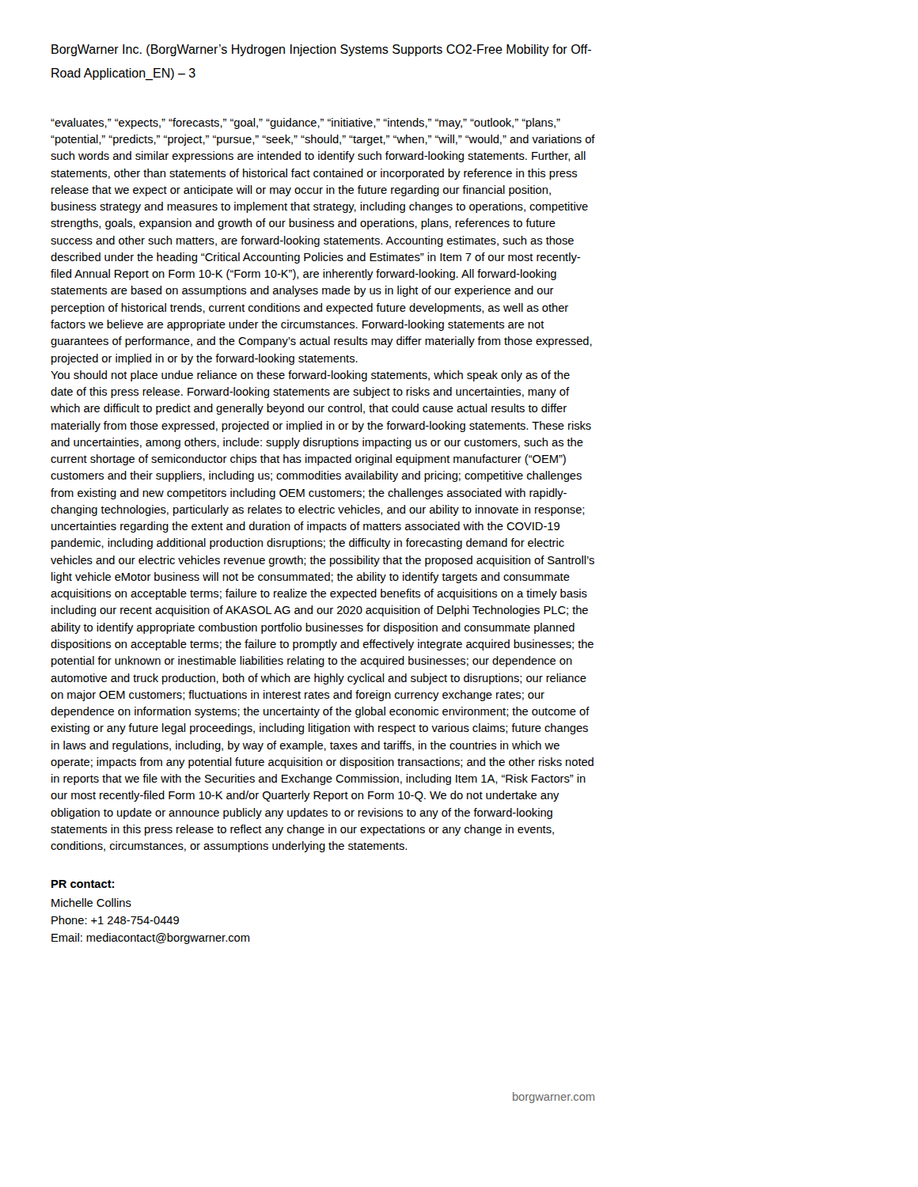BorgWarner Inc. (BorgWarner’s Hydrogen Injection Systems Supports CO2-Free Mobility for Off-Road Application_EN) – 3
“evaluates,” “expects,” “forecasts,” “goal,” “guidance,” “initiative,” “intends,” “may,” “outlook,” “plans,” “potential,” “predicts,” “project,” “pursue,” “seek,” “should,” “target,” “when,” “will,” “would,” and variations of such words and similar expressions are intended to identify such forward-looking statements. Further, all statements, other than statements of historical fact contained or incorporated by reference in this press release that we expect or anticipate will or may occur in the future regarding our financial position, business strategy and measures to implement that strategy, including changes to operations, competitive strengths, goals, expansion and growth of our business and operations, plans, references to future success and other such matters, are forward-looking statements. Accounting estimates, such as those described under the heading “Critical Accounting Policies and Estimates” in Item 7 of our most recently-filed Annual Report on Form 10-K (“Form 10-K”), are inherently forward-looking. All forward-looking statements are based on assumptions and analyses made by us in light of our experience and our perception of historical trends, current conditions and expected future developments, as well as other factors we believe are appropriate under the circumstances. Forward-looking statements are not guarantees of performance, and the Company’s actual results may differ materially from those expressed, projected or implied in or by the forward-looking statements.
You should not place undue reliance on these forward-looking statements, which speak only as of the date of this press release. Forward-looking statements are subject to risks and uncertainties, many of which are difficult to predict and generally beyond our control, that could cause actual results to differ materially from those expressed, projected or implied in or by the forward-looking statements. These risks and uncertainties, among others, include: supply disruptions impacting us or our customers, such as the current shortage of semiconductor chips that has impacted original equipment manufacturer (“OEM”) customers and their suppliers, including us; commodities availability and pricing; competitive challenges from existing and new competitors including OEM customers; the challenges associated with rapidly-changing technologies, particularly as relates to electric vehicles, and our ability to innovate in response; uncertainties regarding the extent and duration of impacts of matters associated with the COVID-19 pandemic, including additional production disruptions; the difficulty in forecasting demand for electric vehicles and our electric vehicles revenue growth; the possibility that the proposed acquisition of Santroll’s light vehicle eMotor business will not be consummated; the ability to identify targets and consummate acquisitions on acceptable terms; failure to realize the expected benefits of acquisitions on a timely basis including our recent acquisition of AKASOL AG and our 2020 acquisition of Delphi Technologies PLC; the ability to identify appropriate combustion portfolio businesses for disposition and consummate planned dispositions on acceptable terms; the failure to promptly and effectively integrate acquired businesses; the potential for unknown or inestimable liabilities relating to the acquired businesses; our dependence on automotive and truck production, both of which are highly cyclical and subject to disruptions; our reliance on major OEM customers; fluctuations in interest rates and foreign currency exchange rates; our dependence on information systems; the uncertainty of the global economic environment; the outcome of existing or any future legal proceedings, including litigation with respect to various claims; future changes in laws and regulations, including, by way of example, taxes and tariffs, in the countries in which we operate; impacts from any potential future acquisition or disposition transactions; and the other risks noted in reports that we file with the Securities and Exchange Commission, including Item 1A, “Risk Factors” in our most recently-filed Form 10-K and/or Quarterly Report on Form 10-Q. We do not undertake any obligation to update or announce publicly any updates to or revisions to any of the forward-looking statements in this press release to reflect any change in our expectations or any change in events, conditions, circumstances, or assumptions underlying the statements.
PR contact:
Michelle Collins
Phone: +1 248-754-0449
Email: mediacontact@borgwarner.com
borgwarner.com